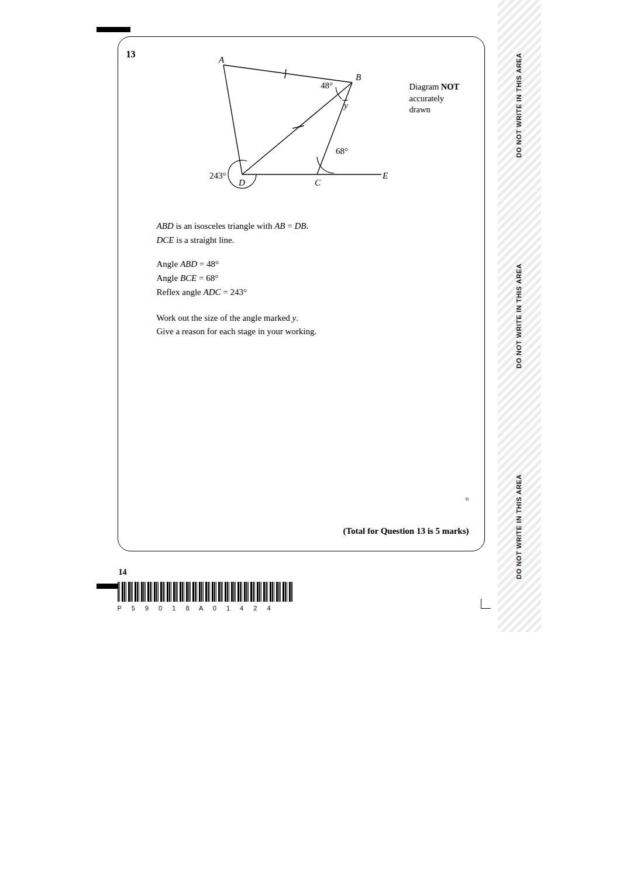DO NOT WRITE IN THIS AREA DO NOT WRITE IN THIS AREA DO NOT WRITE IN THIS AREA
13
A B D C E 48° y 68° 243°
Diagram NOT
accurately drawn
ABD is an isosceles triangle with AB = DB.
DCE is a straight line.
Angle ABD = 48°
Angle BCE = 68°
Reflex angle ADC = 243°
Work out the size of the angle marked y.
Give a reason for each stage in your working.
°
(Total for Question 13 is 5 marks)
14
P 5 9 0 1 8 A 0 1 4 2 4